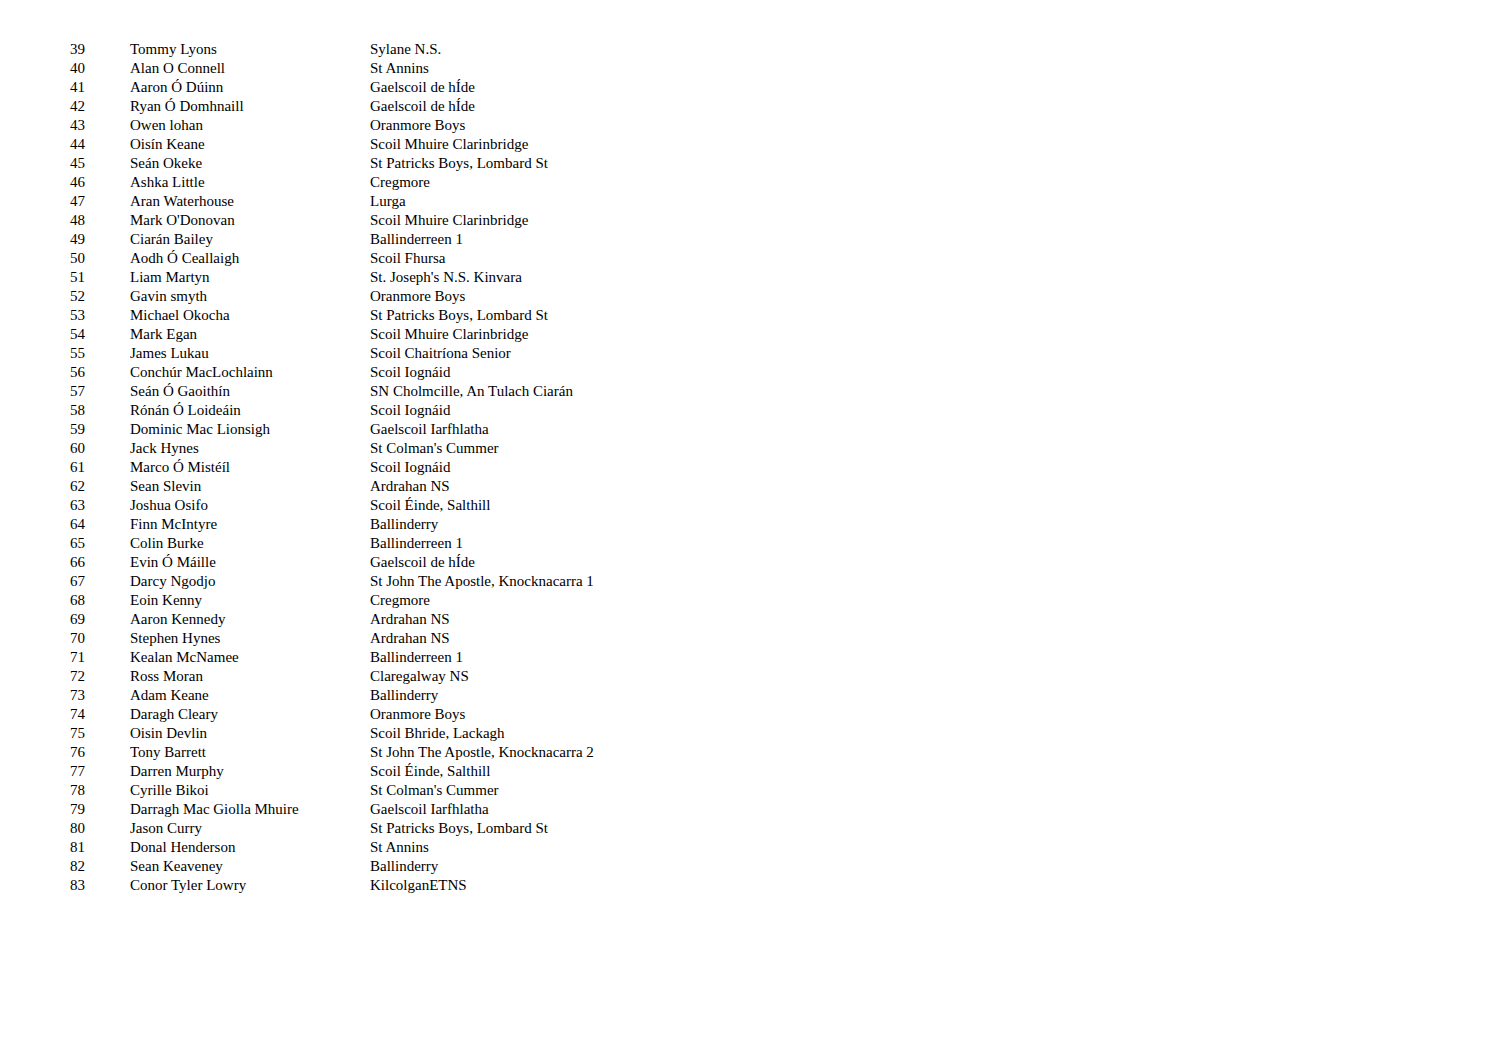| 39 | Tommy Lyons | Sylane N.S. |
| 40 | Alan O Connell | St Annins |
| 41 | Aaron Ó Dúinn | Gaelscoil de hÍde |
| 42 | Ryan Ó Domhnaill | Gaelscoil de hÍde |
| 43 | Owen lohan | Oranmore Boys |
| 44 | Oisín Keane | Scoil Mhuire Clarinbridge |
| 45 | Seán Okeke | St Patricks Boys, Lombard St |
| 46 | Ashka Little | Cregmore |
| 47 | Aran Waterhouse | Lurga |
| 48 | Mark O'Donovan | Scoil Mhuire Clarinbridge |
| 49 | Ciarán Bailey | Ballinderreen 1 |
| 50 | Aodh Ó Ceallaigh | Scoil Fhursa |
| 51 | Liam Martyn | St. Joseph's N.S. Kinvara |
| 52 | Gavin smyth | Oranmore Boys |
| 53 | Michael Okocha | St Patricks Boys, Lombard St |
| 54 | Mark Egan | Scoil Mhuire Clarinbridge |
| 55 | James Lukau | Scoil Chaitríona Senior |
| 56 | Conchúr MacLochlainn | Scoil Iognáid |
| 57 | Seán Ó Gaoithín | SN Cholmcille, An Tulach Ciarán |
| 58 | Rónán Ó Loideáin | Scoil Iognáid |
| 59 | Dominic Mac Lionsigh | Gaelscoil Iarfhlatha |
| 60 | Jack Hynes | St Colman's Cummer |
| 61 | Marco Ó Mistéíl | Scoil Iognáid |
| 62 | Sean Slevin | Ardrahan NS |
| 63 | Joshua Osifo | Scoil Éinde, Salthill |
| 64 | Finn McIntyre | Ballinderry |
| 65 | Colin Burke | Ballinderreen 1 |
| 66 | Evin Ó Máille | Gaelscoil de hÍde |
| 67 | Darcy Ngodjo | St John The Apostle, Knocknacarra 1 |
| 68 | Eoin Kenny | Cregmore |
| 69 | Aaron Kennedy | Ardrahan NS |
| 70 | Stephen Hynes | Ardrahan NS |
| 71 | Kealan McNamee | Ballinderreen 1 |
| 72 | Ross Moran | Claregalway NS |
| 73 | Adam Keane | Ballinderry |
| 74 | Daragh Cleary | Oranmore Boys |
| 75 | Oisin Devlin | Scoil Bhride, Lackagh |
| 76 | Tony Barrett | St John The Apostle, Knocknacarra 2 |
| 77 | Darren Murphy | Scoil Éinde, Salthill |
| 78 | Cyrille Bikoi | St Colman's Cummer |
| 79 | Darragh Mac Giolla Mhuire | Gaelscoil Iarfhlatha |
| 80 | Jason Curry | St Patricks Boys, Lombard St |
| 81 | Donal Henderson | St Annins |
| 82 | Sean Keaveney | Ballinderry |
| 83 | Conor Tyler Lowry | KilcolganETNS |